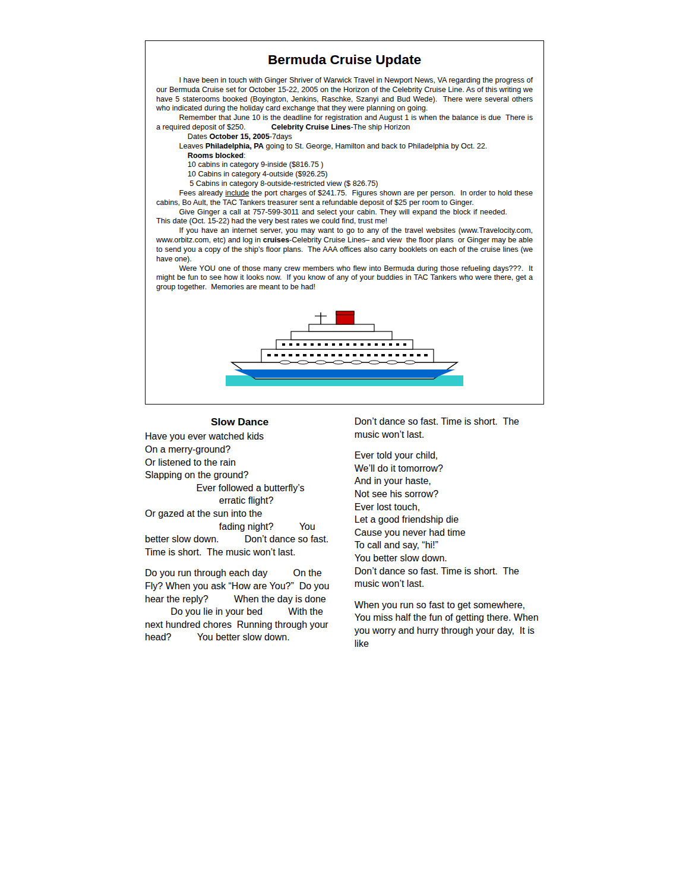Bermuda Cruise Update
I have been in touch with Ginger Shriver of Warwick Travel in Newport News, VA regarding the progress of our Bermuda Cruise set for October 15-22, 2005 on the Horizon of the Celebrity Cruise Line. As of this writing we have 5 staterooms booked (Boyington, Jenkins, Raschke, Szanyi and Bud Wede). There were several others who indicated during the holiday card exchange that they were planning on going.
Remember that June 10 is the deadline for registration and August 1 is when the balance is due There is a required deposit of $250. Celebrity Cruise Lines-The ship Horizon
Dates October 15, 2005-7days
Leaves Philadelphia, PA going to St. George, Hamilton and back to Philadelphia by Oct. 22.
Rooms blocked:
10 cabins in category 9-inside ($816.75 )
10 Cabins in category 4-outside ($926.25)
5 Cabins in category 8-outside-restricted view ($ 826.75)
Fees already include the port charges of $241.75. Figures shown are per person. In order to hold these cabins, Bo Ault, the TAC Tankers treasurer sent a refundable deposit of $25 per room to Ginger.
Give Ginger a call at 757-599-3011 and select your cabin. They will expand the block if needed. This date (Oct. 15-22) had the very best rates we could find, trust me!
If you have an internet server, you may want to go to any of the travel websites (www.Travelocity.com, www.orbitz.com, etc) and log in cruises-Celebrity Cruise Lines– and view the floor plans or Ginger may be able to send you a copy of the ship’s floor plans. The AAA offices also carry booklets on each of the cruise lines (we have one).
Were YOU one of those many crew members who flew into Bermuda during those refueling days???. It might be fun to see how it looks now. If you know of any of your buddies in TAC Tankers who were there, get a group together. Memories are meant to be had!
Slow Dance
Have you ever watched kids
On a merry-ground?
Or listened to the rain
Slapping on the ground?
Ever followed a butterfly’s erratic flight? Or gazed at the sun into the fading night? You better slow down. Don’t dance so fast. Time is short. The music won’t last.
Do you run through each day On the Fly? When you ask “How are You?” Do you hear the reply? When the day is done Do you lie in your bed With the next hundred chores Running through your head? You better slow down.
Don’t dance so fast. Time is short. The music won’t last.
Ever told your child,
We’ll do it tomorrow?
And in your haste,
Not see his sorrow?
Ever lost touch,
Let a good friendship die
Cause you never had time
To call and say, “hi!”
You better slow down.
Don’t dance so fast. Time is short. The music won’t last.
When you run so fast to get somewhere, You miss half the fun of getting there. When you worry and hurry through your day, It is like